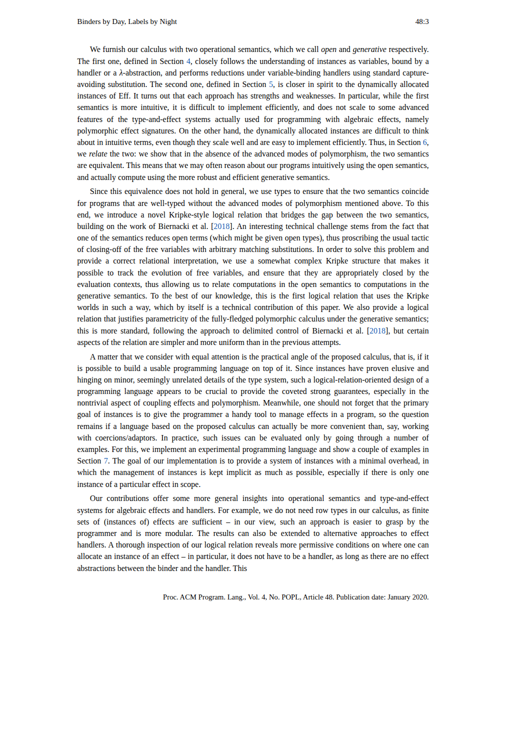Binders by Day, Labels by Night 48:3
We furnish our calculus with two operational semantics, which we call open and generative respectively. The first one, defined in Section 4, closely follows the understanding of instances as variables, bound by a handler or a λ-abstraction, and performs reductions under variable-binding handlers using standard capture-avoiding substitution. The second one, defined in Section 5, is closer in spirit to the dynamically allocated instances of Eff. It turns out that each approach has strengths and weaknesses. In particular, while the first semantics is more intuitive, it is difficult to implement efficiently, and does not scale to some advanced features of the type-and-effect systems actually used for programming with algebraic effects, namely polymorphic effect signatures. On the other hand, the dynamically allocated instances are difficult to think about in intuitive terms, even though they scale well and are easy to implement efficiently. Thus, in Section 6, we relate the two: we show that in the absence of the advanced modes of polymorphism, the two semantics are equivalent. This means that we may often reason about our programs intuitively using the open semantics, and actually compute using the more robust and efficient generative semantics.
Since this equivalence does not hold in general, we use types to ensure that the two semantics coincide for programs that are well-typed without the advanced modes of polymorphism mentioned above. To this end, we introduce a novel Kripke-style logical relation that bridges the gap between the two semantics, building on the work of Biernacki et al. [2018]. An interesting technical challenge stems from the fact that one of the semantics reduces open terms (which might be given open types), thus proscribing the usual tactic of closing-off of the free variables with arbitrary matching substitutions. In order to solve this problem and provide a correct relational interpretation, we use a somewhat complex Kripke structure that makes it possible to track the evolution of free variables, and ensure that they are appropriately closed by the evaluation contexts, thus allowing us to relate computations in the open semantics to computations in the generative semantics. To the best of our knowledge, this is the first logical relation that uses the Kripke worlds in such a way, which by itself is a technical contribution of this paper. We also provide a logical relation that justifies parametricity of the fully-fledged polymorphic calculus under the generative semantics; this is more standard, following the approach to delimited control of Biernacki et al. [2018], but certain aspects of the relation are simpler and more uniform than in the previous attempts.
A matter that we consider with equal attention is the practical angle of the proposed calculus, that is, if it is possible to build a usable programming language on top of it. Since instances have proven elusive and hinging on minor, seemingly unrelated details of the type system, such a logical-relation-oriented design of a programming language appears to be crucial to provide the coveted strong guarantees, especially in the nontrivial aspect of coupling effects and polymorphism. Meanwhile, one should not forget that the primary goal of instances is to give the programmer a handy tool to manage effects in a program, so the question remains if a language based on the proposed calculus can actually be more convenient than, say, working with coercions/adaptors. In practice, such issues can be evaluated only by going through a number of examples. For this, we implement an experimental programming language and show a couple of examples in Section 7. The goal of our implementation is to provide a system of instances with a minimal overhead, in which the management of instances is kept implicit as much as possible, especially if there is only one instance of a particular effect in scope.
Our contributions offer some more general insights into operational semantics and type-and-effect systems for algebraic effects and handlers. For example, we do not need row types in our calculus, as finite sets of (instances of) effects are sufficient – in our view, such an approach is easier to grasp by the programmer and is more modular. The results can also be extended to alternative approaches to effect handlers. A thorough inspection of our logical relation reveals more permissive conditions on where one can allocate an instance of an effect – in particular, it does not have to be a handler, as long as there are no effect abstractions between the binder and the handler. This
Proc. ACM Program. Lang., Vol. 4, No. POPL, Article 48. Publication date: January 2020.